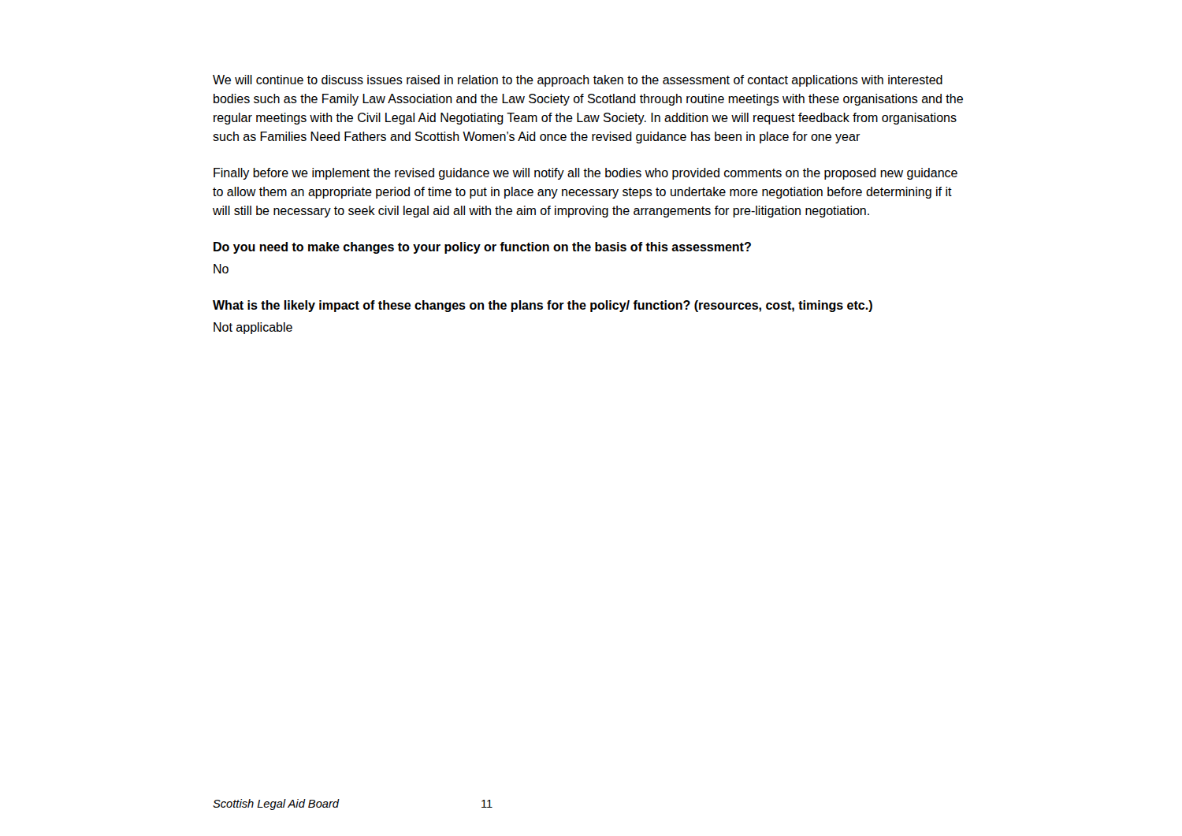We will continue to discuss issues raised in relation to the approach taken to the assessment of contact applications with interested bodies such as the Family Law Association and the Law Society of Scotland through routine meetings with these organisations and the regular meetings with the Civil Legal Aid Negotiating Team of the Law Society. In addition we will request feedback from organisations such as Families Need Fathers and Scottish Women’s Aid once the revised guidance has been in place for one year
Finally before we implement the revised guidance we will notify all the bodies who provided comments on the proposed new guidance to allow them an appropriate period of time to put in place any necessary steps to undertake more negotiation before determining if it will still be necessary to seek civil legal aid all with the aim of improving the arrangements for pre-litigation negotiation.
Do you need to make changes to your policy or function on the basis of this assessment?
No
What is the likely impact of these changes on the plans for the policy/ function? (resources, cost, timings etc.)
Not applicable
Scottish Legal Aid Board 11